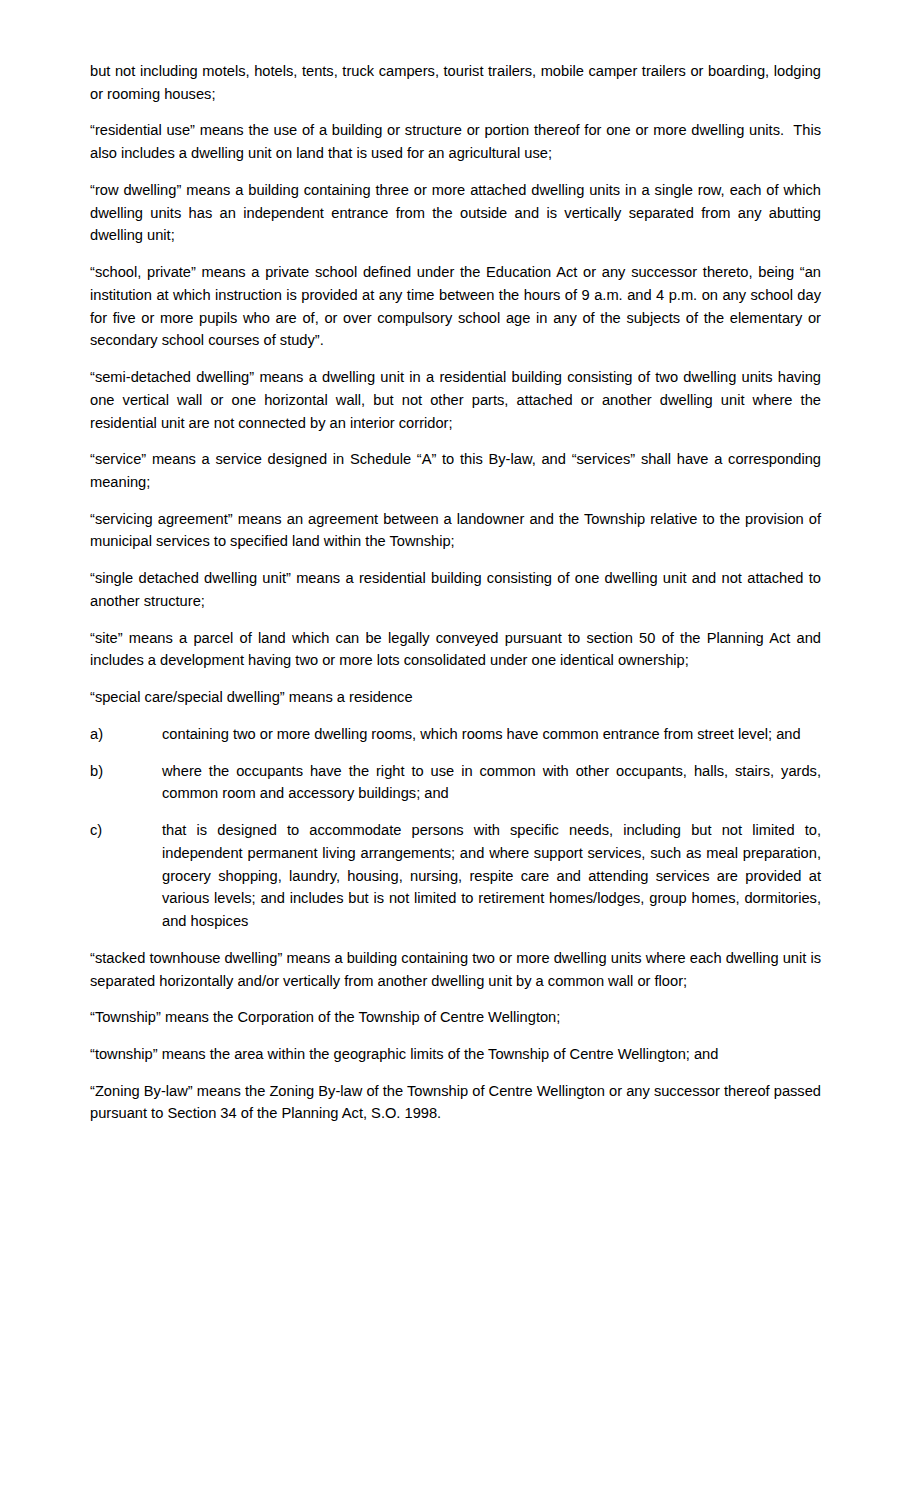but not including motels, hotels, tents, truck campers, tourist trailers, mobile camper trailers or boarding, lodging or rooming houses;
“residential use” means the use of a building or structure or portion thereof for one or more dwelling units. This also includes a dwelling unit on land that is used for an agricultural use;
“row dwelling” means a building containing three or more attached dwelling units in a single row, each of which dwelling units has an independent entrance from the outside and is vertically separated from any abutting dwelling unit;
“school, private” means a private school defined under the Education Act or any successor thereto, being “an institution at which instruction is provided at any time between the hours of 9 a.m. and 4 p.m. on any school day for five or more pupils who are of, or over compulsory school age in any of the subjects of the elementary or secondary school courses of study”.
“semi-detached dwelling” means a dwelling unit in a residential building consisting of two dwelling units having one vertical wall or one horizontal wall, but not other parts, attached or another dwelling unit where the residential unit are not connected by an interior corridor;
“service” means a service designed in Schedule “A” to this By-law, and “services” shall have a corresponding meaning;
“servicing agreement” means an agreement between a landowner and the Township relative to the provision of municipal services to specified land within the Township;
“single detached dwelling unit” means a residential building consisting of one dwelling unit and not attached to another structure;
“site” means a parcel of land which can be legally conveyed pursuant to section 50 of the Planning Act and includes a development having two or more lots consolidated under one identical ownership;
“special care/special dwelling” means a residence
a) containing two or more dwelling rooms, which rooms have common entrance from street level; and
b) where the occupants have the right to use in common with other occupants, halls, stairs, yards, common room and accessory buildings; and
c) that is designed to accommodate persons with specific needs, including but not limited to, independent permanent living arrangements; and where support services, such as meal preparation, grocery shopping, laundry, housing, nursing, respite care and attending services are provided at various levels; and includes but is not limited to retirement homes/lodges, group homes, dormitories, and hospices
“stacked townhouse dwelling” means a building containing two or more dwelling units where each dwelling unit is separated horizontally and/or vertically from another dwelling unit by a common wall or floor;
“Township” means the Corporation of the Township of Centre Wellington;
“township” means the area within the geographic limits of the Township of Centre Wellington; and
“Zoning By-law” means the Zoning By-law of the Township of Centre Wellington or any successor thereof passed pursuant to Section 34 of the Planning Act, S.O. 1998.